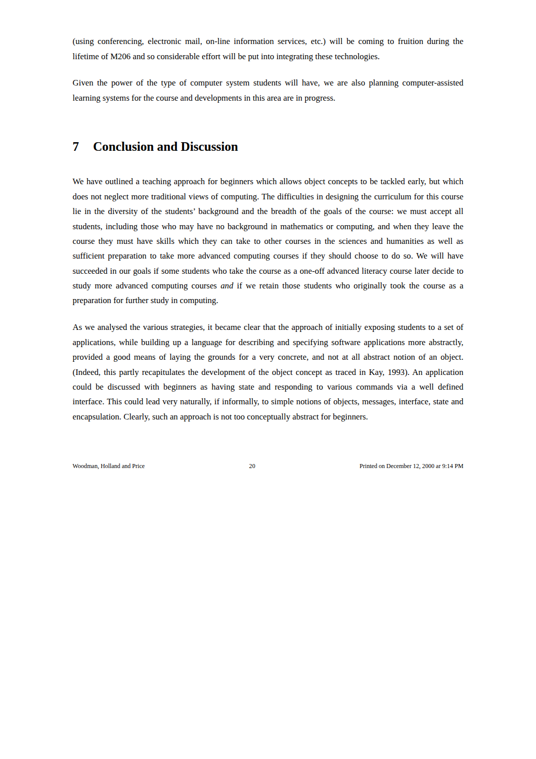(using conferencing, electronic mail, on-line information services, etc.) will be coming to fruition during the lifetime of M206 and so considerable effort will be put into integrating these technologies.
Given the power of the type of computer system students will have, we are also planning computer-assisted learning systems for the course and developments in this area are in progress.
7 Conclusion and Discussion
We have outlined a teaching approach for beginners which allows object concepts to be tackled early, but which does not neglect more traditional views of computing. The difficulties in designing the curriculum for this course lie in the diversity of the students’ background and the breadth of the goals of the course: we must accept all students, including those who may have no background in mathematics or computing, and when they leave the course they must have skills which they can take to other courses in the sciences and humanities as well as sufficient preparation to take more advanced computing courses if they should choose to do so. We will have succeeded in our goals if some students who take the course as a one-off advanced literacy course later decide to study more advanced computing courses and if we retain those students who originally took the course as a preparation for further study in computing.
As we analysed the various strategies, it became clear that the approach of initially exposing students to a set of applications, while building up a language for describing and specifying software applications more abstractly, provided a good means of laying the grounds for a very concrete, and not at all abstract notion of an object. (Indeed, this partly recapitulates the development of the object concept as traced in Kay, 1993). An application could be discussed with beginners as having state and responding to various commands via a well defined interface. This could lead very naturally, if informally, to simple notions of objects, messages, interface, state and encapsulation. Clearly, such an approach is not too conceptually abstract for beginners.
Woodman, Holland and Price 20 Printed on December 12, 2000 ar 9:14 PM